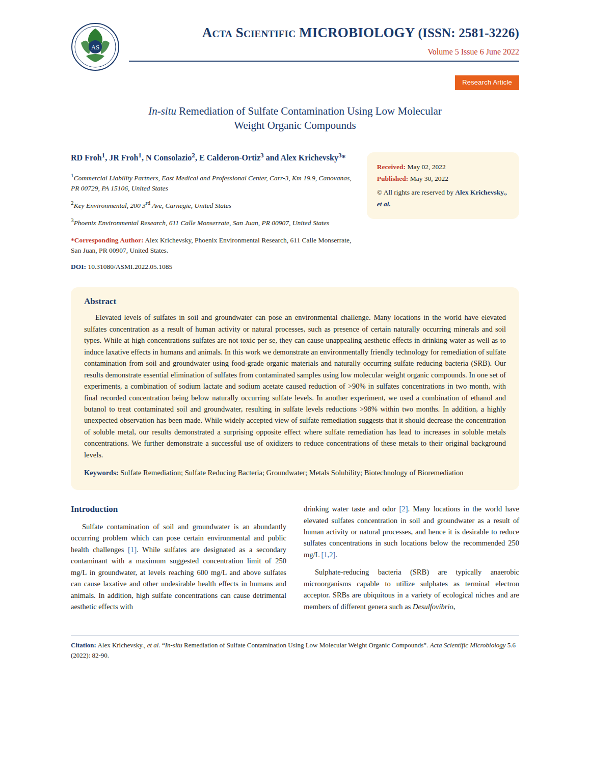AS
Acta Scientific MICROBIOLOGY (ISSN: 2581-3226)
Volume 5 Issue 6 June 2022
Research Article
In-situ Remediation of Sulfate Contamination Using Low Molecular
Weight Organic Compounds
RD Froh1, JR Froh1, N Consolazio2, E Calderon-Ortiz3 and Alex Krichevsky3*
1Commercial Liability Partners, East Medical and Professional Center, Carr-3, Km 19.9, Canovanas, PR 00729, PA 15106, United States
2Key Environmental, 200 3rd Ave, Carnegie, United States
3Phoenix Environmental Research, 611 Calle Monserrate, San Juan, PR 00907, United States
*Corresponding Author: Alex Krichevsky, Phoenix Environmental Research, 611 Calle Monserrate, San Juan, PR 00907, United States.
DOI: 10.31080/ASMI.2022.05.1085
Received: May 02, 2022
Published: May 30, 2022
© All rights are reserved by Alex Krichevsky., et al.
Abstract
Elevated levels of sulfates in soil and groundwater can pose an environmental challenge. Many locations in the world have elevated sulfates concentration as a result of human activity or natural processes, such as presence of certain naturally occurring minerals and soil types. While at high concentrations sulfates are not toxic per se, they can cause unappealing aesthetic effects in drinking water as well as to induce laxative effects in humans and animals. In this work we demonstrate an environmentally friendly technology for remediation of sulfate contamination from soil and groundwater using food-grade organic materials and naturally occurring sulfate reducing bacteria (SRB). Our results demonstrate essential elimination of sulfates from contaminated samples using low molecular weight organic compounds. In one set of experiments, a combination of sodium lactate and sodium acetate caused reduction of >90% in sulfates concentrations in two month, with final recorded concentration being below naturally occurring sulfate levels. In another experiment, we used a combination of ethanol and butanol to treat contaminated soil and groundwater, resulting in sulfate levels reductions >98% within two months. In addition, a highly unexpected observation has been made. While widely accepted view of sulfate remediation suggests that it should decrease the concentration of soluble metal, our results demonstrated a surprising opposite effect where sulfate remediation has lead to increases in soluble metals concentrations. We further demonstrate a successful use of oxidizers to reduce concentrations of these metals to their original background levels.
Keywords: Sulfate Remediation; Sulfate Reducing Bacteria; Groundwater; Metals Solubility; Biotechnology of Bioremediation
Introduction
Sulfate contamination of soil and groundwater is an abundantly occurring problem which can pose certain environmental and public health challenges [1]. While sulfates are designated as a secondary contaminant with a maximum suggested concentration limit of 250 mg/L in groundwater, at levels reaching 600 mg/L and above sulfates can cause laxative and other undesirable health effects in humans and animals. In addition, high sulfate concentrations can cause detrimental aesthetic effects with
drinking water taste and odor [2]. Many locations in the world have elevated sulfates concentration in soil and groundwater as a result of human activity or natural processes, and hence it is desirable to reduce sulfates concentrations in such locations below the recommended 250 mg/L [1,2].
Sulphate-reducing bacteria (SRB) are typically anaerobic microorganisms capable to utilize sulphates as terminal electron acceptor. SRBs are ubiquitous in a variety of ecological niches and are members of different genera such as Desulfovibrio,
Citation: Alex Krichevsky., et al. “In-situ Remediation of Sulfate Contamination Using Low Molecular Weight Organic Compounds”. Acta Scientific Microbiology 5.6 (2022): 82-90.